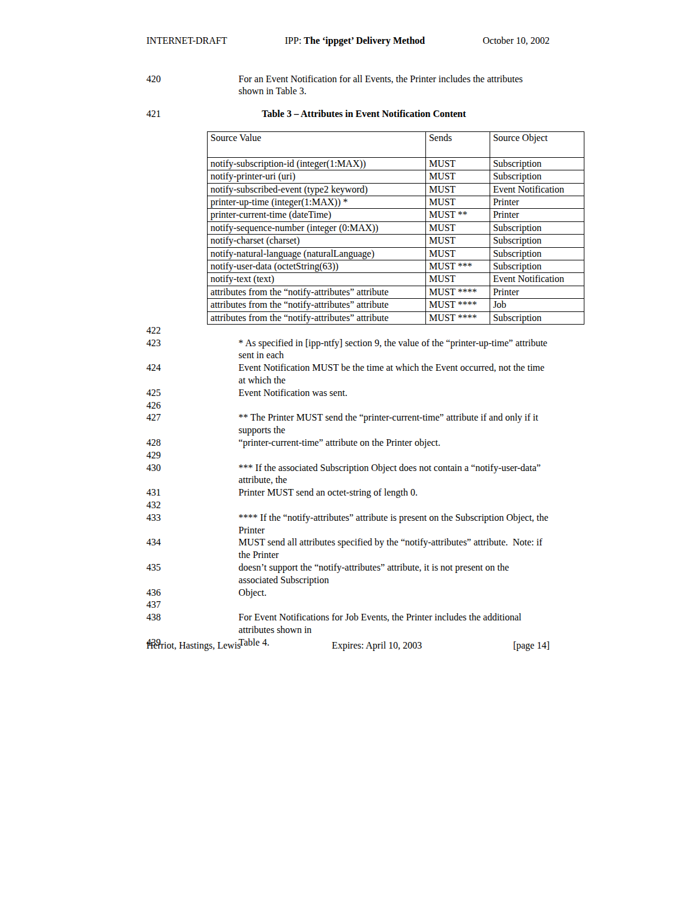INTERNET-DRAFT
IPP: The ‘ippget’ Delivery Method
October 10, 2002
420
For an Event Notification for all Events, the Printer includes the attributes shown in Table 3.
421
Table 3 – Attributes in Event Notification Content
| Source Value | Sends | Source Object |
| --- | --- | --- |
| notify-subscription-id (integer(1:MAX)) | MUST | Subscription |
| notify-printer-uri (uri) | MUST | Subscription |
| notify-subscribed-event (type2 keyword) | MUST | Event Notification |
| printer-up-time (integer(1:MAX)) * | MUST | Printer |
| printer-current-time (dateTime) | MUST ** | Printer |
| notify-sequence-number (integer (0:MAX)) | MUST | Subscription |
| notify-charset (charset) | MUST | Subscription |
| notify-natural-language (naturalLanguage) | MUST | Subscription |
| notify-user-data (octetString(63)) | MUST *** | Subscription |
| notify-text (text) | MUST | Event Notification |
| attributes from the “notify-attributes” attribute | MUST **** | Printer |
| attributes from the “notify-attributes” attribute | MUST **** | Job |
| attributes from the “notify-attributes” attribute | MUST **** | Subscription |
422
423
* As specified in [ipp-ntfy] section 9, the value of the “printer-up-time” attribute sent in each
424
Event Notification MUST be the time at which the Event occurred, not the time at which the
425
Event Notification was sent.
426
427
** The Printer MUST send the “printer-current-time” attribute if and only if it supports the
428
“printer-current-time” attribute on the Printer object.
429
430
*** If the associated Subscription Object does not contain a “notify-user-data” attribute, the
431
Printer MUST send an octet-string of length 0.
432
433
**** If the “notify-attributes” attribute is present on the Subscription Object, the Printer
434
MUST send all attributes specified by the “notify-attributes” attribute. Note: if the Printer
435
doesn’t support the “notify-attributes” attribute, it is not present on the associated Subscription
436
Object.
437
438
For Event Notifications for Job Events, the Printer includes the additional attributes shown in
439
Table 4.
Herriot, Hastings, Lewis
Expires: April 10, 2003
[page 14]